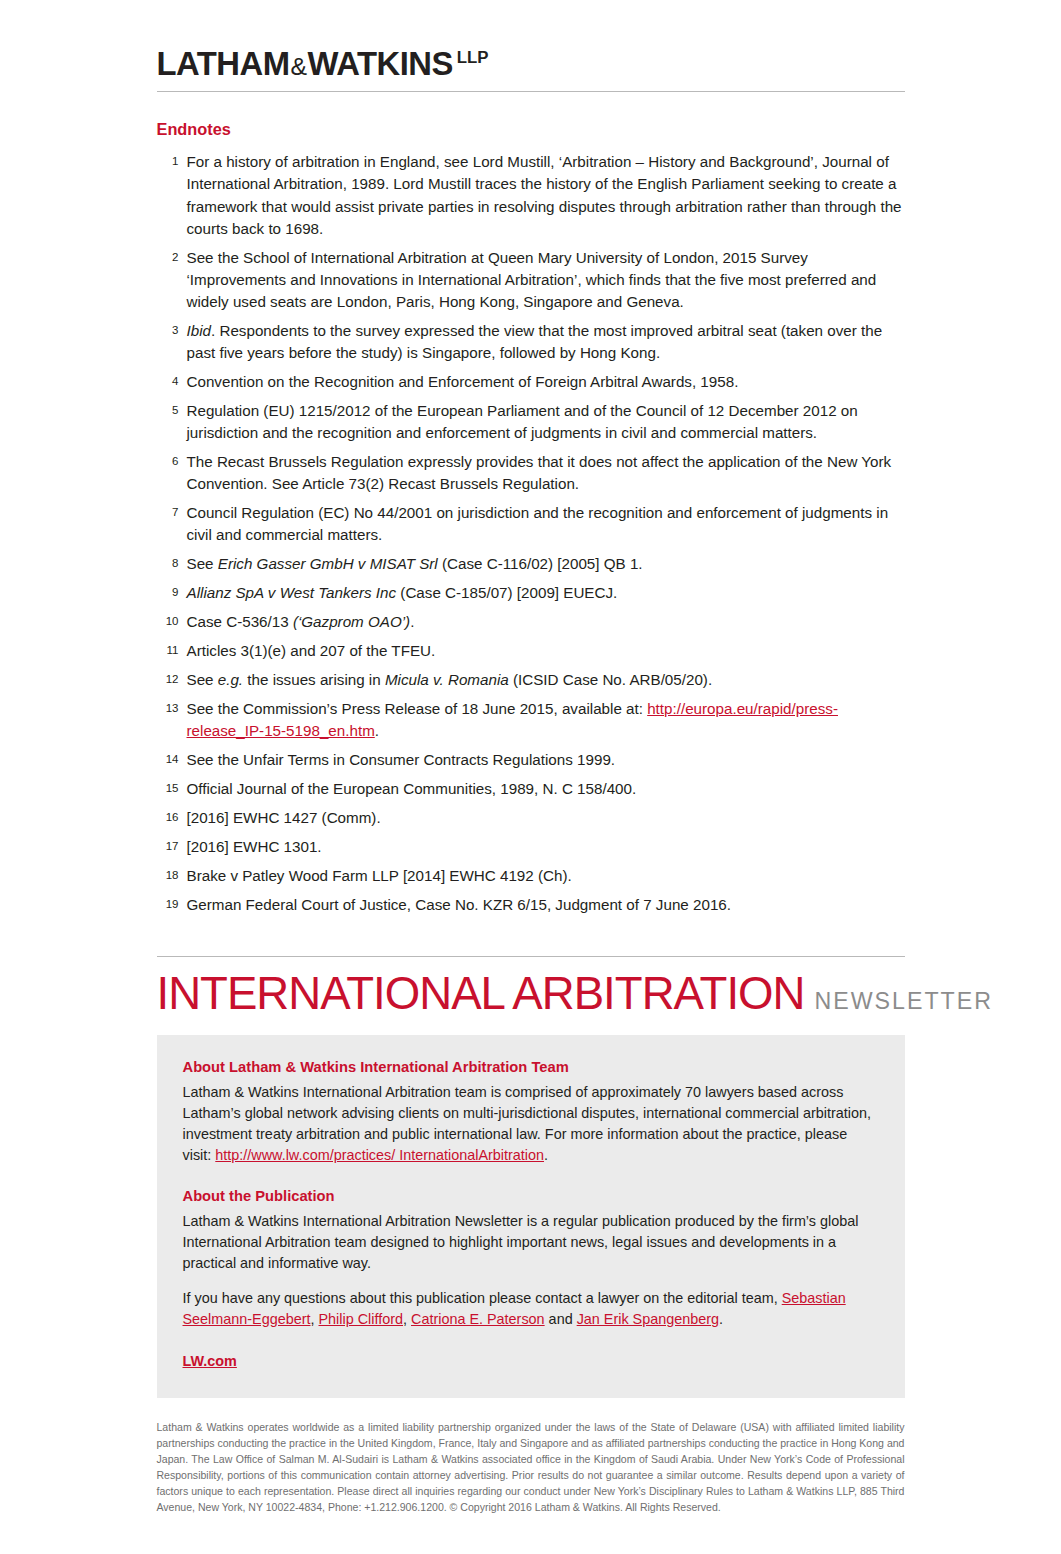LATHAM&WATKINSLLP
Endnotes
1 For a history of arbitration in England, see Lord Mustill, ‘Arbitration – History and Background’, Journal of International Arbitration, 1989. Lord Mustill traces the history of the English Parliament seeking to create a framework that would assist private parties in resolving disputes through arbitration rather than through the courts back to 1698.
2 See the School of International Arbitration at Queen Mary University of London, 2015 Survey ‘Improvements and Innovations in International Arbitration’, which finds that the five most preferred and widely used seats are London, Paris, Hong Kong, Singapore and Geneva.
3 Ibid. Respondents to the survey expressed the view that the most improved arbitral seat (taken over the past five years before the study) is Singapore, followed by Hong Kong.
4 Convention on the Recognition and Enforcement of Foreign Arbitral Awards, 1958.
5 Regulation (EU) 1215/2012 of the European Parliament and of the Council of 12 December 2012 on jurisdiction and the recognition and enforcement of judgments in civil and commercial matters.
6 The Recast Brussels Regulation expressly provides that it does not affect the application of the New York Convention. See Article 73(2) Recast Brussels Regulation.
7 Council Regulation (EC) No 44/2001 on jurisdiction and the recognition and enforcement of judgments in civil and commercial matters.
8 See Erich Gasser GmbH v MISAT Srl (Case C-116/02) [2005] QB 1.
9 Allianz SpA v West Tankers Inc (Case C-185/07) [2009] EUECJ.
10 Case C-536/13 (‘Gazprom OAO’).
11 Articles 3(1)(e) and 207 of the TFEU.
12 See e.g. the issues arising in Micula v. Romania (ICSID Case No. ARB/05/20).
13 See the Commission’s Press Release of 18 June 2015, available at: http://europa.eu/rapid/press-release_IP-15-5198_en.htm.
14 See the Unfair Terms in Consumer Contracts Regulations 1999.
15 Official Journal of the European Communities, 1989, N. C 158/400.
16[2016] EWHC 1427 (Comm).
17[2016] EWHC 1301.
18 Brake v Patley Wood Farm LLP [2014] EWHC 4192 (Ch).
19 German Federal Court of Justice, Case No. KZR 6/15, Judgment of 7 June 2016.
INTERNATIONAL ARBITRATION NEWSLETTER
About Latham & Watkins International Arbitration Team
Latham & Watkins International Arbitration team is comprised of approximately 70 lawyers based across Latham’s global network advising clients on multi-jurisdictional disputes, international commercial arbitration, investment treaty arbitration and public international law. For more information about the practice, please visit: http://www.lw.com/practices/ InternationalArbitration.
About the Publication
Latham & Watkins International Arbitration Newsletter is a regular publication produced by the firm’s global International Arbitration team designed to highlight important news, legal issues and developments in a practical and informative way.
If you have any questions about this publication please contact a lawyer on the editorial team, Sebastian Seelmann-Eggebert, Philip Clifford, Catriona E. Paterson and Jan Erik Spangenberg.
LW.com
Latham & Watkins operates worldwide as a limited liability partnership organized under the laws of the State of Delaware (USA) with affiliated limited liability partnerships conducting the practice in the United Kingdom, France, Italy and Singapore and as affiliated partnerships conducting the practice in Hong Kong and Japan. The Law Office of Salman M. Al-Sudairi is Latham & Watkins associated office in the Kingdom of Saudi Arabia. Under New York’s Code of Professional Responsibility, portions of this communication contain attorney advertising. Prior results do not guarantee a similar outcome. Results depend upon a variety of factors unique to each representation. Please direct all inquiries regarding our conduct under New York’s Disciplinary Rules to Latham & Watkins LLP, 885 Third Avenue, New York, NY 10022-4834, Phone: +1.212.906.1200. © Copyright 2016 Latham & Watkins. All Rights Reserved.